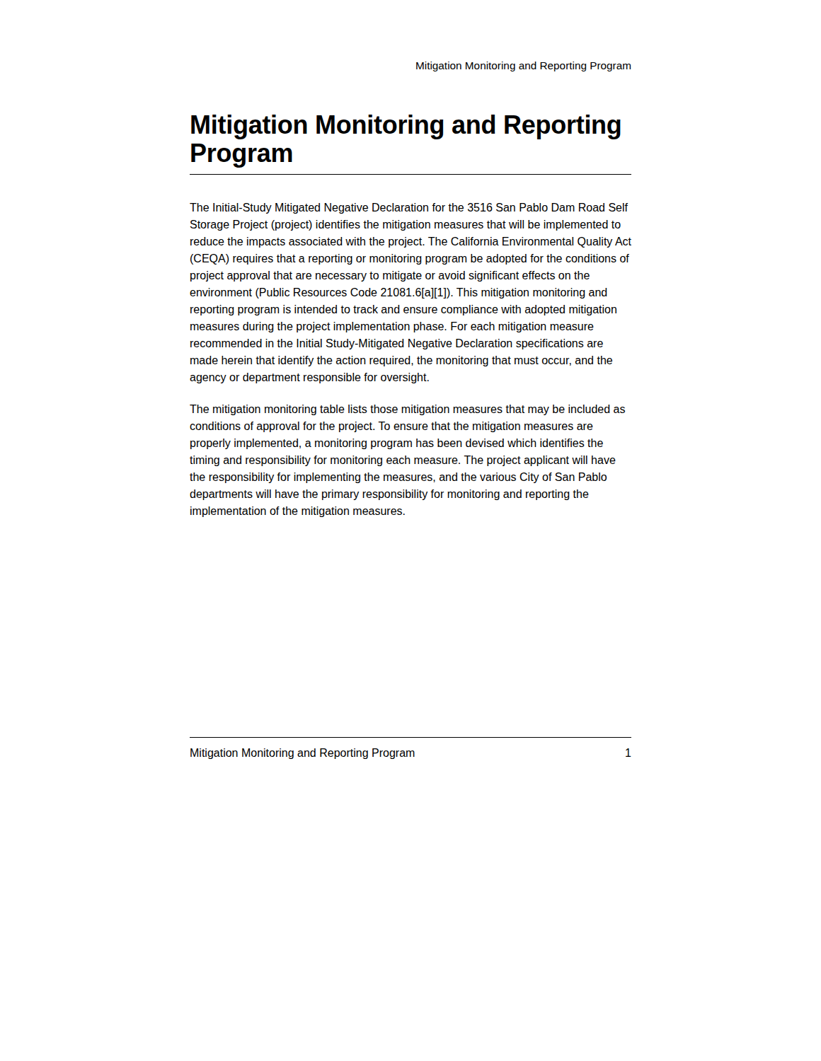Mitigation Monitoring and Reporting Program
Mitigation Monitoring and Reporting Program
The Initial-Study Mitigated Negative Declaration for the 3516 San Pablo Dam Road Self Storage Project (project) identifies the mitigation measures that will be implemented to reduce the impacts associated with the project. The California Environmental Quality Act (CEQA) requires that a reporting or monitoring program be adopted for the conditions of project approval that are necessary to mitigate or avoid significant effects on the environment (Public Resources Code 21081.6[a][1]). This mitigation monitoring and reporting program is intended to track and ensure compliance with adopted mitigation measures during the project implementation phase. For each mitigation measure recommended in the Initial Study-Mitigated Negative Declaration specifications are made herein that identify the action required, the monitoring that must occur, and the agency or department responsible for oversight.
The mitigation monitoring table lists those mitigation measures that may be included as conditions of approval for the project. To ensure that the mitigation measures are properly implemented, a monitoring program has been devised which identifies the timing and responsibility for monitoring each measure. The project applicant will have the responsibility for implementing the measures, and the various City of San Pablo departments will have the primary responsibility for monitoring and reporting the implementation of the mitigation measures.
Mitigation Monitoring and Reporting Program 1